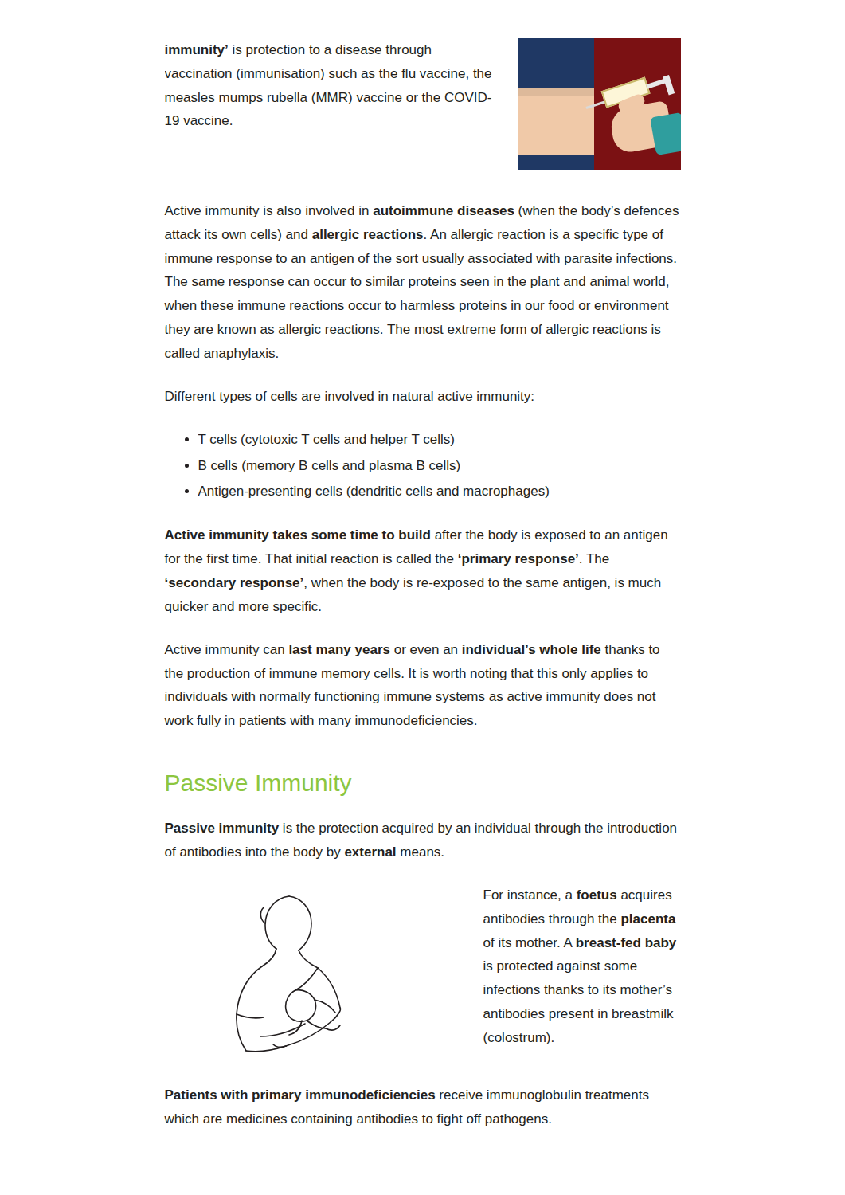immunity’ is protection to a disease through vaccination (immunisation) such as the flu vaccine, the measles mumps rubella (MMR) vaccine or the COVID-19 vaccine.
Active immunity is also involved in autoimmune diseases (when the body’s defences attack its own cells) and allergic reactions. An allergic reaction is a specific type of immune response to an antigen of the sort usually associated with parasite infections. The same response can occur to similar proteins seen in the plant and animal world, when these immune reactions occur to harmless proteins in our food or environment they are known as allergic reactions. The most extreme form of allergic reactions is called anaphylaxis.
Different types of cells are involved in natural active immunity:
T cells (cytotoxic T cells and helper T cells)
B cells (memory B cells and plasma B cells)
Antigen-presenting cells (dendritic cells and macrophages)
Active immunity takes some time to build after the body is exposed to an antigen for the first time. That initial reaction is called the ‘primary response’. The ‘secondary response’, when the body is re-exposed to the same antigen, is much quicker and more specific.
Active immunity can last many years or even an individual’s whole life thanks to the production of immune memory cells. It is worth noting that this only applies to individuals with normally functioning immune systems as active immunity does not work fully in patients with many immunodeficiencies.
Passive Immunity
Passive immunity is the protection acquired by an individual through the introduction of antibodies into the body by external means.
For instance, a foetus acquires antibodies through the placenta of its mother. A breast-fed baby is protected against some infections thanks to its mother’s antibodies present in breastmilk (colostrum).
Patients with primary immunodeficiencies receive immunoglobulin treatments which are medicines containing antibodies to fight off pathogens.